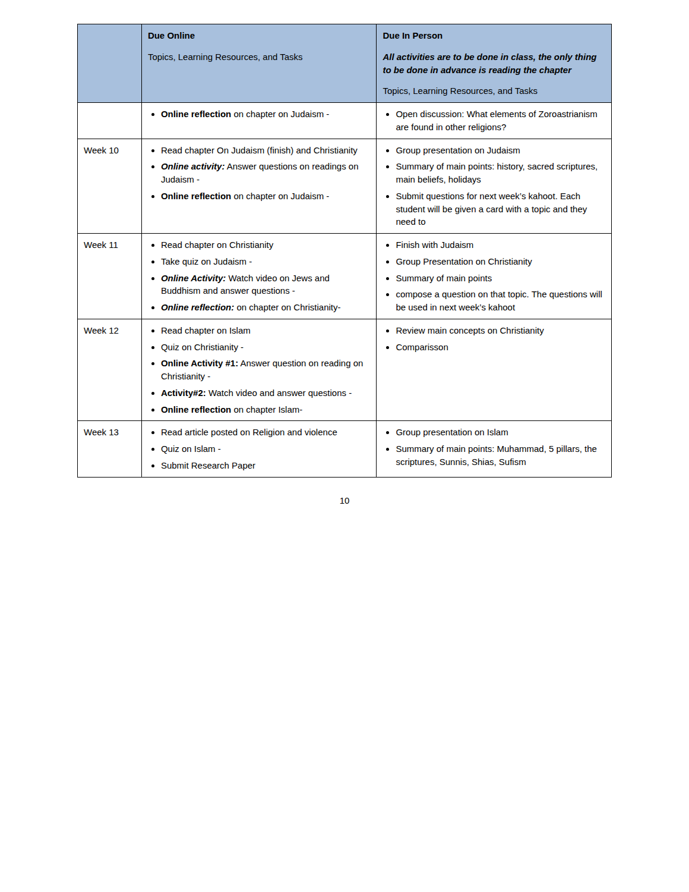| | Due Online Topics, Learning Resources, and Tasks | Due In Person All activities are to be done in class, the only thing to be done in advance is reading the chapter Topics, Learning Resources, and Tasks |
| --- | --- | --- |
| | Online reflection on chapter on Judaism - | Open discussion: What elements of Zoroastrianism are found in other religions? |
| Week 10 | Read chapter On Judaism (finish) and Christianity Online activity: Answer questions on readings on Judaism - Online reflection on chapter on Judaism - | Group presentation on Judaism Summary of main points: history, sacred scriptures, main beliefs, holidays Submit questions for next week’s kahoot. Each student will be given a card with a topic and they need to |
| Week 11 | Read chapter on Christianity Take quiz on Judaism - Online Activity: Watch video on Jews and Buddhism and answer questions - Online reflection: on chapter on Christianity- | Finish with Judaism Group Presentation on Christianity Summary of main points compose a question on that topic. The questions will be used in next week’s kahoot |
| Week 12 | Read chapter on Islam Quiz on Christianity - Online Activity #1: Answer question on reading on Christianity - Activity#2: Watch video and answer questions - Online reflection on chapter Islam- | Review main concepts on Christianity Comparisson |
| Week 13 | Read article posted on Religion and violence Quiz on Islam - Submit Research Paper | Group presentation on Islam Summary of main points: Muhammad, 5 pillars, the scriptures, Sunnis, Shias, Sufism |
10